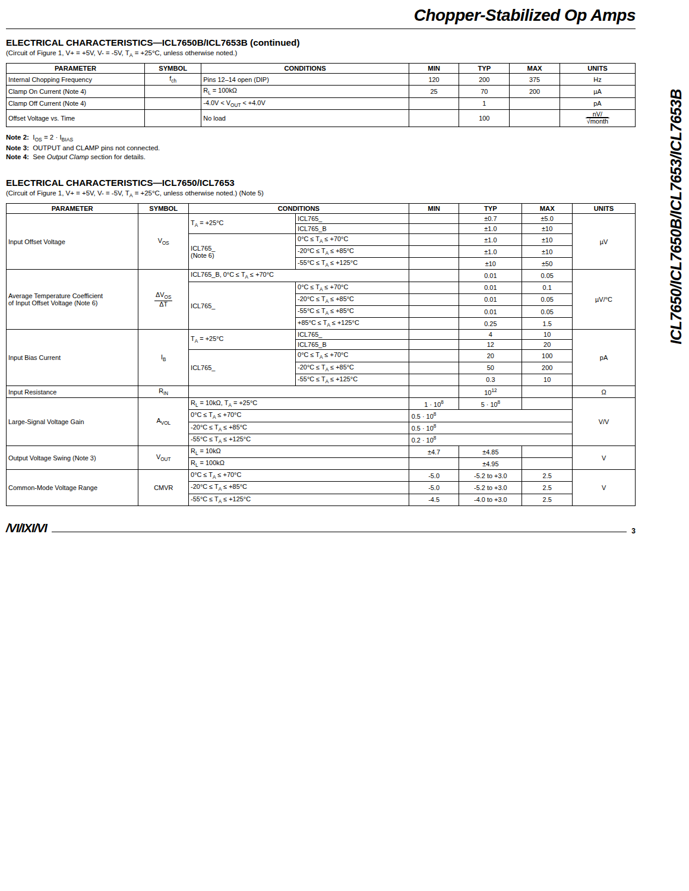Chopper-Stabilized Op Amps
ICL7650/ICL7650B/ICL7653/ICL7653B
ELECTRICAL CHARACTERISTICS—ICL7650B/ICL7653B (continued)
(Circuit of Figure 1, V+ = +5V, V- = -5V, TA = +25°C, unless otherwise noted.)
| PARAMETER | SYMBOL | CONDITIONS | MIN | TYP | MAX | UNITS |
| --- | --- | --- | --- | --- | --- | --- |
| Internal Chopping Frequency | f ch | Pins 12–14 open (DIP) | 120 | 200 | 375 | Hz |
| Clamp On Current (Note 4) | | R L = 100kΩ | 25 | 70 | 200 | µA |
| Clamp Off Current (Note 4) | | -4.0V < V OUT < +4.0V | | 1 | | pA |
| Offset Voltage vs. Time | | No load | | 100 | | nV/ √month |
Note 2: IOS = 2 · IBIAS
Note 3: OUTPUT and CLAMP pins not connected.
Note 4: See Output Clamp section for details.
ELECTRICAL CHARACTERISTICS—ICL7650/ICL7653
(Circuit of Figure 1, V+ = +5V, V- = -5V, TA = +25°C, unless otherwise noted.) (Note 5)
| PARAMETER | SYMBOL | CONDITIONS | MIN | TYP | MAX | UNITS |
| --- | --- | --- | --- | --- | --- | --- |
| Input Offset Voltage | V OS | T A = +25°C | ICL765_ | | ±0.7 | ±5.0 | µV |
| ICL765_B | | ±1.0 | ±10 |
| ICL765_ (Note 6) | 0°C ≤ T A ≤ +70°C | | ±1.0 | ±10 |
| -20°C ≤ T A ≤ +85°C | | ±1.0 | ±10 |
| -55°C ≤ T A ≤ +125°C | | ±10 | ±50 |
| Average Temperature Coefficient of Input Offset Voltage (Note 6) | ΔV OS ΔT | ICL765_B, 0°C ≤ T A ≤ +70°C | | 0.01 | 0.05 | µV/°C |
| ICL765_ | 0°C ≤ T A ≤ +70°C | | 0.01 | 0.1 |
| -20°C ≤ T A ≤ +85°C | | 0.01 | 0.05 |
| -55°C ≤ T A ≤ +85°C | | 0.01 | 0.05 |
| +85°C ≤ T A ≤ +125°C | | 0.25 | 1.5 |
| Input Bias Current | I B | T A = +25°C | ICL765_ | | 4 | 10 | pA |
| ICL765_B | | 12 | 20 |
| ICL765_ | 0°C ≤ T A ≤ +70°C | | 20 | 100 |
| -20°C ≤ T A ≤ +85°C | | 50 | 200 |
| -55°C ≤ T A ≤ +125°C | | 0.3 | 10 |
| Input Resistance | R IN | | | 10 12 | | Ω |
| Large-Signal Voltage Gain | A VOL | R L = 10kΩ, T A = +25°C | 1 · 10 8 | 5 · 10 8 | | V/V |
| 0°C ≤ T A ≤ +70°C | 0.5 · 10 8 |
| -20°C ≤ T A ≤ +85°C | 0.5 · 10 8 |
| -55°C ≤ T A ≤ +125°C | 0.2 · 10 8 |
| Output Voltage Swing (Note 3) | V OUT | R L = 10kΩ | ±4.7 | ±4.85 | | V |
| R L = 100kΩ | | ±4.95 | |
| Common-Mode Voltage Range | CMVR | 0°C ≤ T A ≤ +70°C | -5.0 | -5.2 to +3.0 | 2.5 | V |
| -20°C ≤ T A ≤ +85°C | -5.0 | -5.2 to +3.0 | 2.5 |
| -55°C ≤ T A ≤ +125°C | -4.5 | -4.0 to +3.0 | 2.5 |
/VI/IXI/VI
3